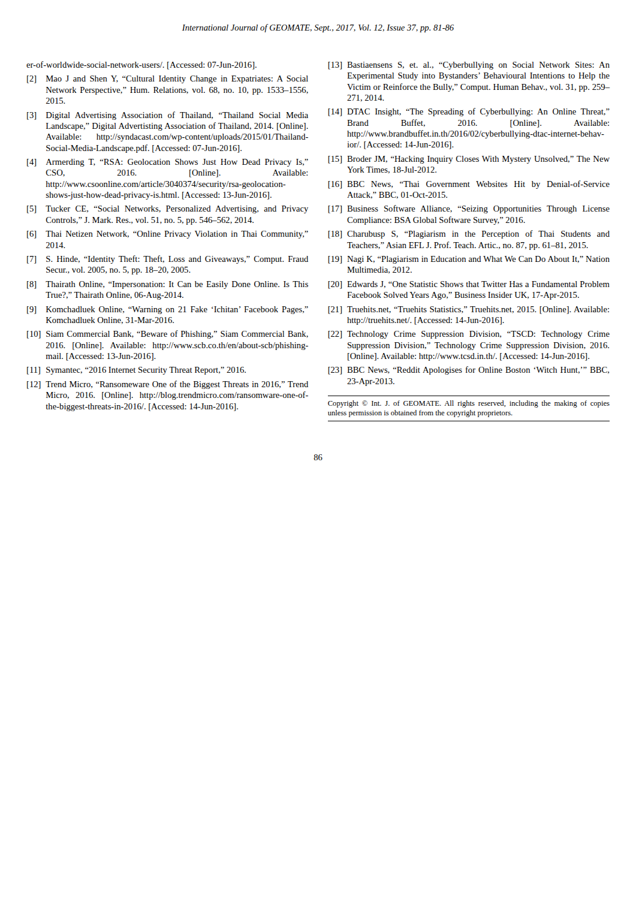International Journal of GEOMATE, Sept., 2017, Vol. 12, Issue 37, pp. 81-86
er-of-worldwide-social-network-users/. [Accessed: 07-Jun-2016].
[2] Mao J and Shen Y, “Cultural Identity Change in Expatriates: A Social Network Perspective,” Hum. Relations, vol. 68, no. 10, pp. 1533–1556, 2015.
[3] Digital Advertising Association of Thailand, “Thailand Social Media Landscape,” Digital Advertisting Association of Thailand, 2014. [Online]. Available: http://syndacast.com/wp-content/uploads/2015/01/Thailand-Social-Media-Landscape.pdf. [Accessed: 07-Jun-2016].
[4] Armerding T, “RSA: Geolocation Shows Just How Dead Privacy Is,” CSO, 2016. [Online]. Available: http://www.csoonline.com/article/3040374/security/rsa-geolocation-shows-just-how-dead-privacy-is.html. [Accessed: 13-Jun-2016].
[5] Tucker CE, “Social Networks, Personalized Advertising, and Privacy Controls,” J. Mark. Res., vol. 51, no. 5, pp. 546–562, 2014.
[6] Thai Netizen Network, “Online Privacy Violation in Thai Community,” 2014.
[7] S. Hinde, “Identity Theft: Theft, Loss and Giveaways,” Comput. Fraud Secur., vol. 2005, no. 5, pp. 18–20, 2005.
[8] Thairath Online, “Impersonation: It Can be Easily Done Online. Is This True?,” Thairath Online, 06-Aug-2014.
[9] Komchadluek Online, “Warning on 21 Fake ‘Ichitan’ Facebook Pages,” Komchadluek Online, 31-Mar-2016.
[10] Siam Commercial Bank, “Beware of Phishing,” Siam Commercial Bank, 2016. [Online]. Available: http://www.scb.co.th/en/about-scb/phishing-mail. [Accessed: 13-Jun-2016].
[11] Symantec, “2016 Internet Security Threat Report,” 2016.
[12] Trend Micro, “Ransomeware One of the Biggest Threats in 2016,” Trend Micro, 2016. [Online]. http://blog.trendmicro.com/ransomware-one-of-the-biggest-threats-in-2016/. [Accessed: 14-Jun-2016].
[13] Bastiaensens S, et. al., “Cyberbullying on Social Network Sites: An Experimental Study into Bystanders’ Behavioural Intentions to Help the Victim or Reinforce the Bully,” Comput. Human Behav., vol. 31, pp. 259–271, 2014.
[14] DTAC Insight, “The Spreading of Cyberbullying: An Online Threat,” Brand Buffet, 2016. [Online]. Available: http://www.brandbuffet.in.th/2016/02/cyberbullying-dtac-internet-behavior/. [Accessed: 14-Jun-2016].
[15] Broder JM, “Hacking Inquiry Closes With Mystery Unsolved,” The New York Times, 18-Jul-2012.
[16] BBC News, “Thai Government Websites Hit by Denial-of-Service Attack,” BBC, 01-Oct-2015.
[17] Business Software Alliance, “Seizing Opportunities Through License Compliance: BSA Global Software Survey,” 2016.
[18] Charubusp S, “Plagiarism in the Perception of Thai Students and Teachers,” Asian EFL J. Prof. Teach. Artic., no. 87, pp. 61–81, 2015.
[19] Nagi K, “Plagiarism in Education and What We Can Do About It,” Nation Multimedia, 2012.
[20] Edwards J, “One Statistic Shows that Twitter Has a Fundamental Problem Facebook Solved Years Ago,” Business Insider UK, 17-Apr-2015.
[21] Truehits.net, “Truehits Statistics,” Truehits.net, 2015. [Online]. Available: http://truehits.net/. [Accessed: 14-Jun-2016].
[22] Technology Crime Suppression Division, “TSCD: Technology Crime Suppression Division,” Technology Crime Suppression Division, 2016. [Online]. Available: http://www.tcsd.in.th/. [Accessed: 14-Jun-2016].
[23] BBC News, “Reddit Apologises for Online Boston ‘Witch Hunt,’” BBC, 23-Apr-2013.
Copyright © Int. J. of GEOMATE. All rights reserved, including the making of copies unless permission is obtained from the copyright proprietors.
86